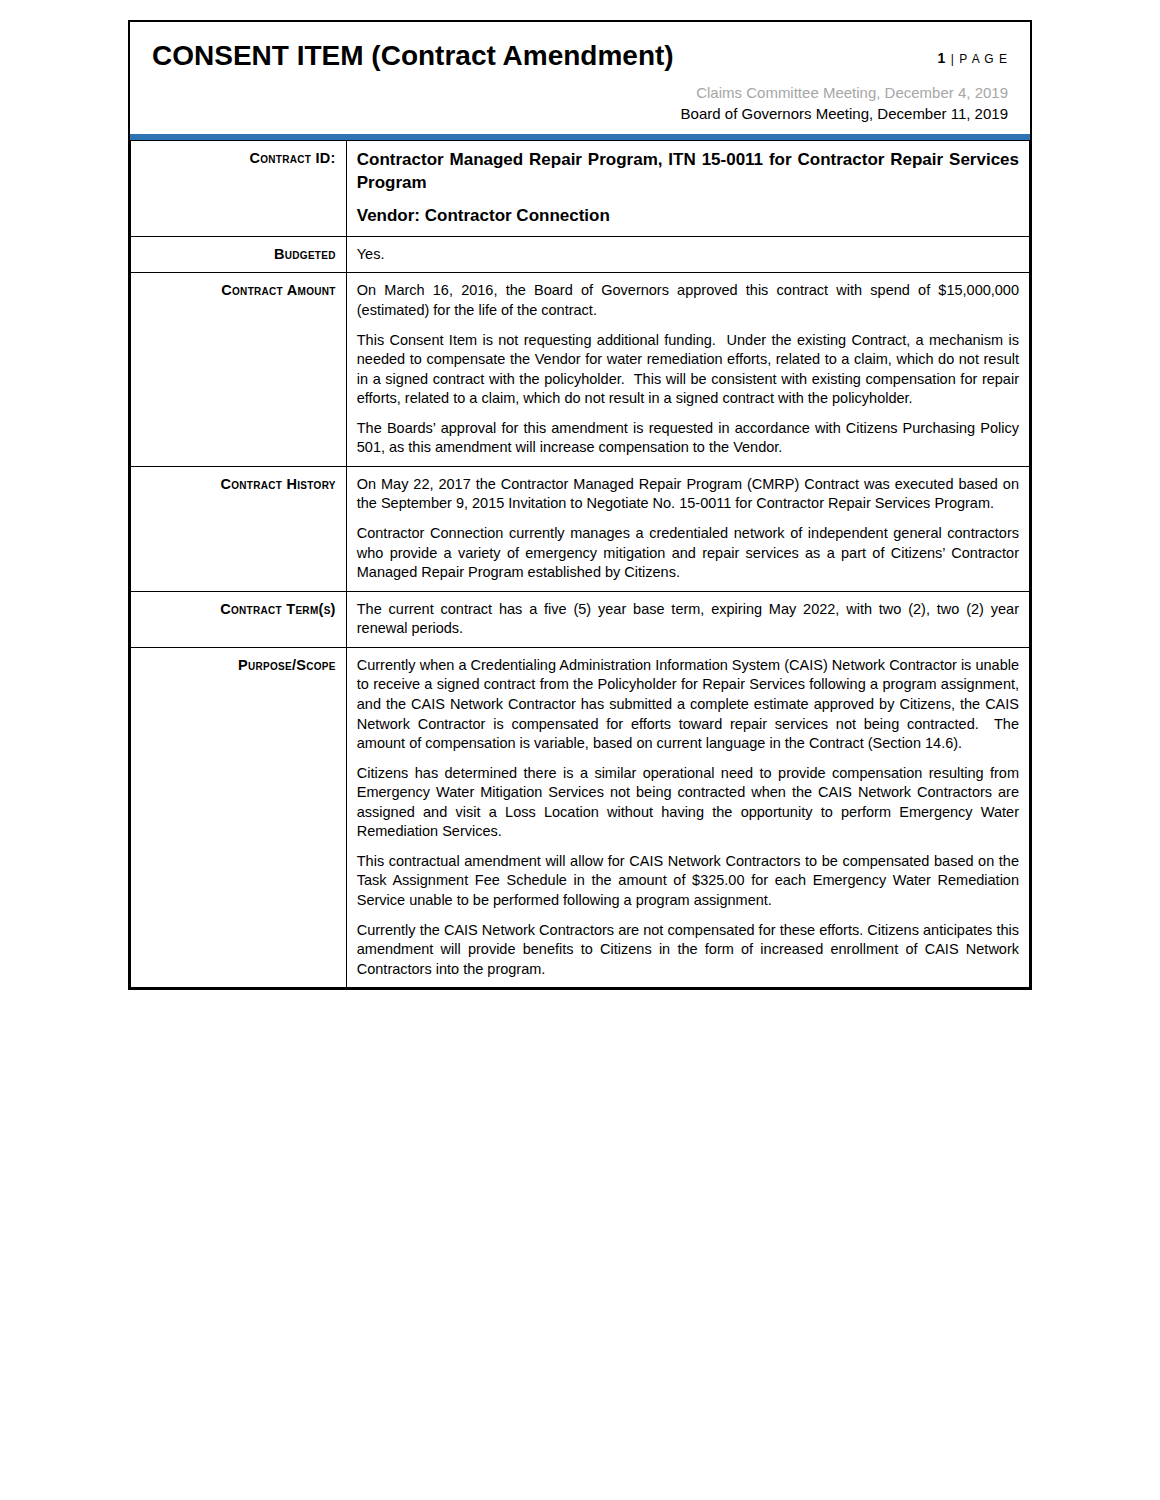CONSENT ITEM (Contract Amendment)
1 | P A G E
Claims Committee Meeting, December 4, 2019
Board of Governors Meeting, December 11, 2019
| Contract ID: | Contractor Managed Repair Program, ITN 15-0011 for Contractor Repair Services Program Vendor: Contractor Connection |
| Budgeted | Yes. |
| Contract Amount | On March 16, 2016, the Board of Governors approved this contract with spend of $15,000,000 (estimated) for the life of the contract. This Consent Item is not requesting additional funding. Under the existing Contract, a mechanism is needed to compensate the Vendor for water remediation efforts, related to a claim, which do not result in a signed contract with the policyholder. This will be consistent with existing compensation for repair efforts, related to a claim, which do not result in a signed contract with the policyholder. The Boards’ approval for this amendment is requested in accordance with Citizens Purchasing Policy 501, as this amendment will increase compensation to the Vendor. |
| Contract History | On May 22, 2017 the Contractor Managed Repair Program (CMRP) Contract was executed based on the September 9, 2015 Invitation to Negotiate No. 15-0011 for Contractor Repair Services Program. Contractor Connection currently manages a credentialed network of independent general contractors who provide a variety of emergency mitigation and repair services as a part of Citizens’ Contractor Managed Repair Program established by Citizens. |
| Contract Term(s) | The current contract has a five (5) year base term, expiring May 2022, with two (2), two (2) year renewal periods. |
| Purpose/Scope | Currently when a Credentialing Administration Information System (CAIS) Network Contractor is unable to receive a signed contract from the Policyholder for Repair Services following a program assignment, and the CAIS Network Contractor has submitted a complete estimate approved by Citizens, the CAIS Network Contractor is compensated for efforts toward repair services not being contracted. The amount of compensation is variable, based on current language in the Contract (Section 14.6). Citizens has determined there is a similar operational need to provide compensation resulting from Emergency Water Mitigation Services not being contracted when the CAIS Network Contractors are assigned and visit a Loss Location without having the opportunity to perform Emergency Water Remediation Services. This contractual amendment will allow for CAIS Network Contractors to be compensated based on the Task Assignment Fee Schedule in the amount of $325.00 for each Emergency Water Remediation Service unable to be performed following a program assignment. Currently the CAIS Network Contractors are not compensated for these efforts. Citizens anticipates this amendment will provide benefits to Citizens in the form of increased enrollment of CAIS Network Contractors into the program. |